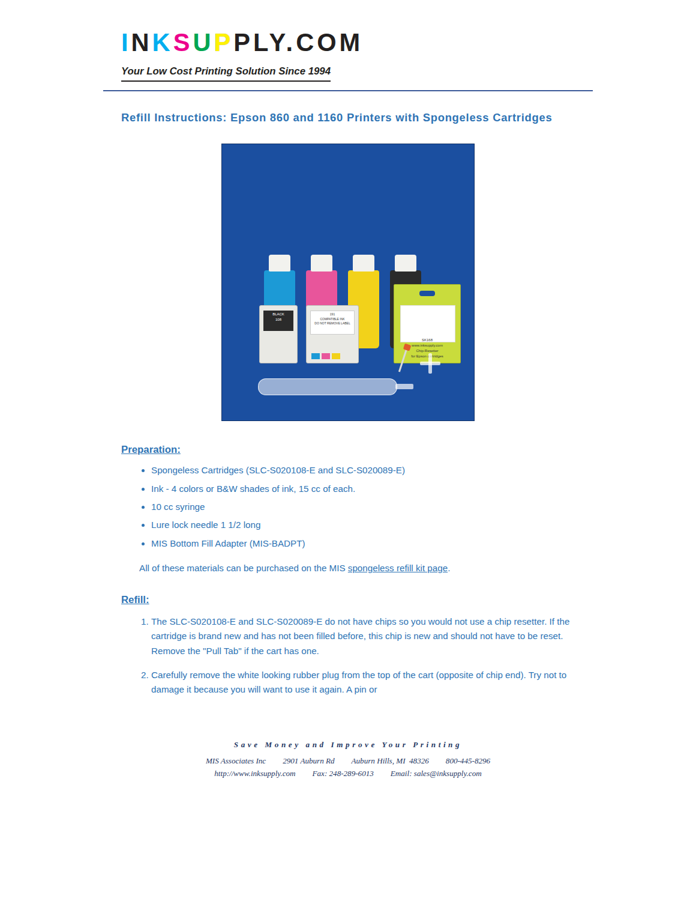INKSUPPLY.COM
Your Low Cost Printing Solution Since 1994
Refill Instructions: Epson 860 and 1160 Printers with Spongeless Cartridges
BLACK
108
191
COMPATIBLE INK
DO NOT REMOVE LABEL
SK168
www.inksupply.com
Chip-Resetter
for Epson cartridges
Preparation:
Spongeless Cartridges (SLC-S020108-E and SLC-S020089-E)
Ink - 4 colors or B&W shades of ink, 15 cc of each.
10 cc syringe
Lure lock needle 1 1/2 long
MIS Bottom Fill Adapter (MIS-BADPT)
All of these materials can be purchased on the MIS spongeless refill kit page.
Refill:
The SLC-S020108-E and SLC-S020089-E do not have chips so you would not use a chip resetter. If the cartridge is brand new and has not been filled before, this chip is new and should not have to be reset. Remove the "Pull Tab" if the cart has one.
Carefully remove the white looking rubber plug from the top of the cart (opposite of chip end). Try not to damage it because you will want to use it again. A pin or
Save Money and Improve Your Printing
MIS Associates Inc 2901 Auburn Rd Auburn Hills, MI 48326800-445-8296
http://www.inksupply.com Fax: 248-289-6013 Email: sales@inksupply.com